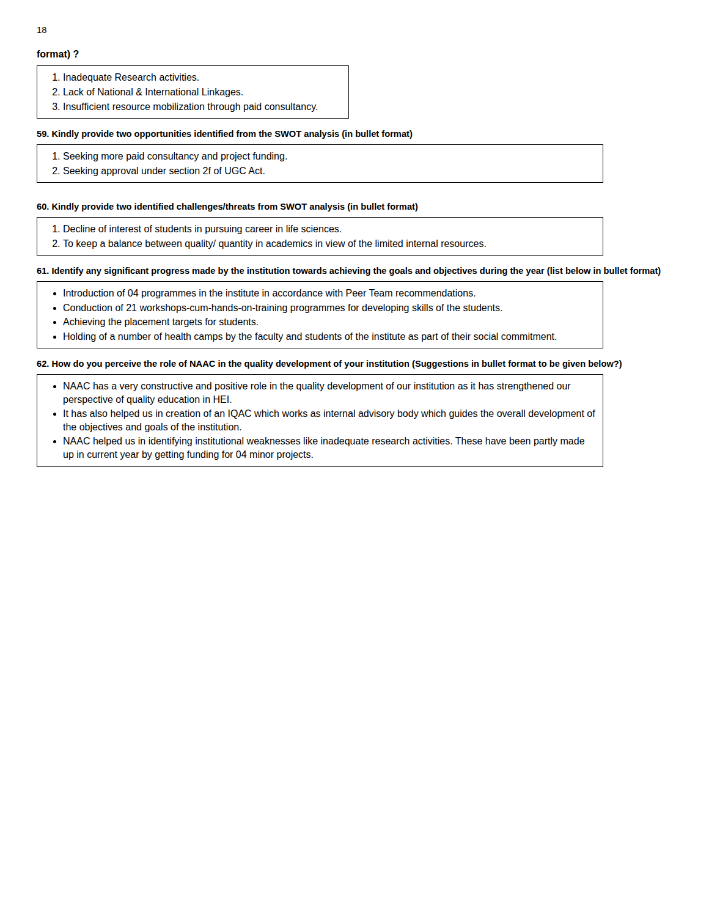18
format) ?
Inadequate Research activities.
Lack of National & International Linkages.
Insufficient resource mobilization through paid consultancy.
59. Kindly provide two opportunities identified from the SWOT analysis (in bullet format)
Seeking more paid consultancy and project funding.
Seeking approval under section 2f of UGC Act.
60. Kindly provide two identified challenges/threats from SWOT analysis (in bullet format)
Decline of interest of students in pursuing career in life sciences.
To keep a balance between quality/ quantity in academics in view of the limited internal resources.
61. Identify any significant progress made by the institution towards achieving the goals and objectives during the year (list below in bullet format)
Introduction of 04 programmes in the institute in accordance with Peer Team recommendations.
Conduction of 21 workshops-cum-hands-on-training programmes for developing skills of the students.
Achieving the placement targets for students.
Holding of a number of health camps by the faculty and students of the institute as part of their social commitment.
62. How do you perceive the role of NAAC in the quality development of your institution (Suggestions in bullet format to be given below?)
NAAC has a very constructive and positive role in the quality development of our institution as it has strengthened our perspective of quality education in HEI.
It has also helped us in creation of an IQAC which works as internal advisory body which guides the overall development of the objectives and goals of the institution.
NAAC helped us in identifying institutional weaknesses like inadequate research activities. These have been partly made up in current year by getting funding for 04 minor projects.